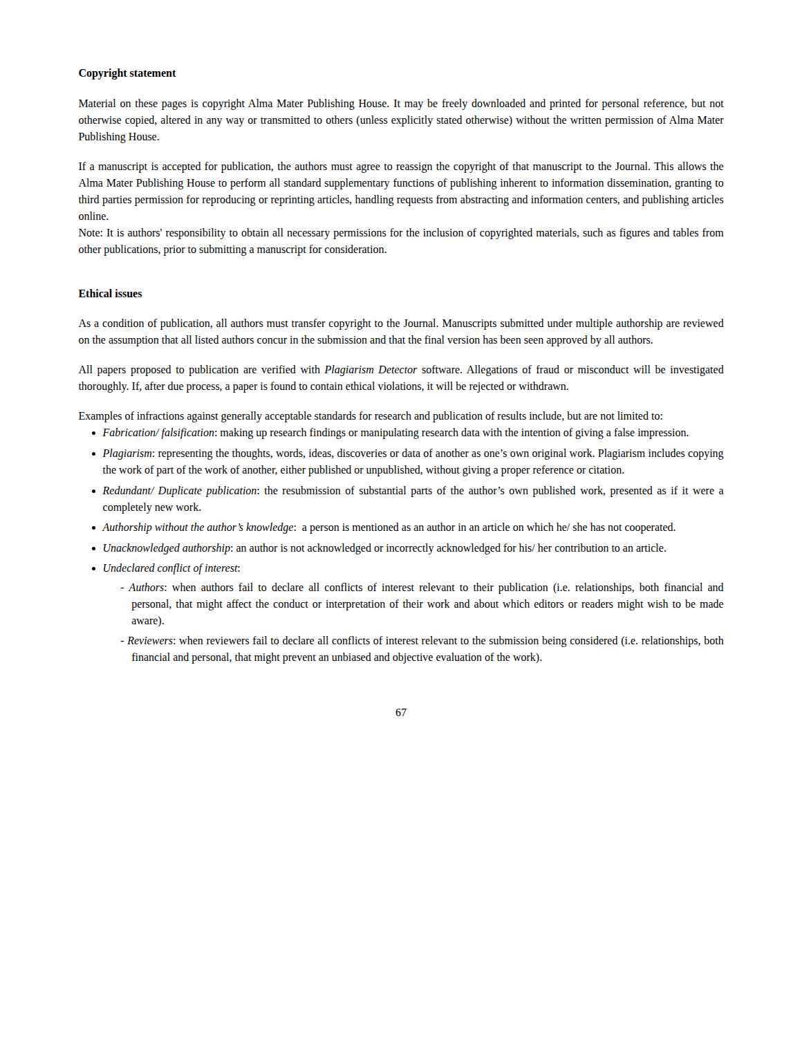Copyright statement
Material on these pages is copyright Alma Mater Publishing House. It may be freely downloaded and printed for personal reference, but not otherwise copied, altered in any way or transmitted to others (unless explicitly stated otherwise) without the written permission of Alma Mater Publishing House.
If a manuscript is accepted for publication, the authors must agree to reassign the copyright of that manuscript to the Journal. This allows the Alma Mater Publishing House to perform all standard supplementary functions of publishing inherent to information dissemination, granting to third parties permission for reproducing or reprinting articles, handling requests from abstracting and information centers, and publishing articles online.
Note: It is authors' responsibility to obtain all necessary permissions for the inclusion of copyrighted materials, such as figures and tables from other publications, prior to submitting a manuscript for consideration.
Ethical issues
As a condition of publication, all authors must transfer copyright to the Journal. Manuscripts submitted under multiple authorship are reviewed on the assumption that all listed authors concur in the submission and that the final version has been seen approved by all authors.
All papers proposed to publication are verified with Plagiarism Detector software. Allegations of fraud or misconduct will be investigated thoroughly. If, after due process, a paper is found to contain ethical violations, it will be rejected or withdrawn.
Examples of infractions against generally acceptable standards for research and publication of results include, but are not limited to:
Fabrication/ falsification: making up research findings or manipulating research data with the intention of giving a false impression.
Plagiarism: representing the thoughts, words, ideas, discoveries or data of another as one’s own original work. Plagiarism includes copying the work of part of the work of another, either published or unpublished, without giving a proper reference or citation.
Redundant/ Duplicate publication: the resubmission of substantial parts of the author’s own published work, presented as if it were a completely new work.
Authorship without the author’s knowledge: a person is mentioned as an author in an article on which he/ she has not cooperated.
Unacknowledged authorship: an author is not acknowledged or incorrectly acknowledged for his/ her contribution to an article.
Undeclared conflict of interest:
- Authors: when authors fail to declare all conflicts of interest relevant to their publication (i.e. relationships, both financial and personal, that might affect the conduct or interpretation of their work and about which editors or readers might wish to be made aware).
- Reviewers: when reviewers fail to declare all conflicts of interest relevant to the submission being considered (i.e. relationships, both financial and personal, that might prevent an unbiased and objective evaluation of the work).
67